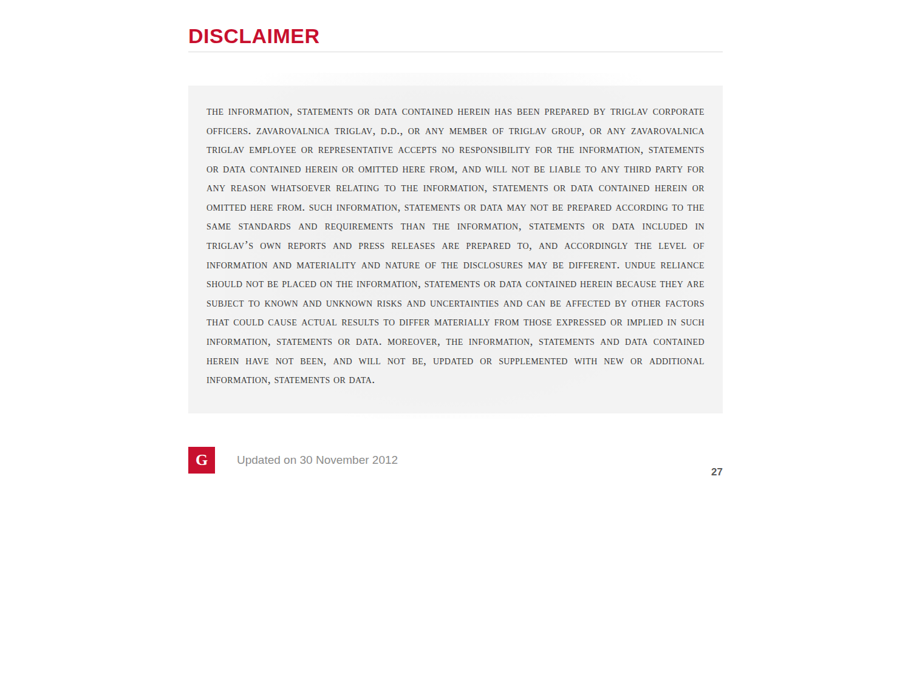DISCLAIMER
The information, statements or data contained herein has been prepared by Triglav Corporate officers. Zavarovalnica Triglav, d.d., or any member of Triglav Group, or any Zavarovalnica Triglav employee or representative accepts no responsibility for the information, statements or data contained herein or omitted here from, and will not be liable to any third party for any reason whatsoever relating to the information, statements or data contained herein or omitted here from. Such information, statements or data may not be prepared according to the same standards and requirements than the information, statements or data included in Triglav’s own reports and press releases are prepared to, and accordingly the level of information and materiality and nature of the disclosures may be different. Undue reliance should not be placed on the information, statements or data contained herein because they are subject to known and unknown risks and uncertainties and can be affected by other factors that could cause actual results to differ materially from those expressed or implied in such information, statements or data. Moreover, the information, statements and data contained herein have not been, and will not be, updated or supplemented with new or additional information, statements or data.
G Updated on 30 November 2012
27